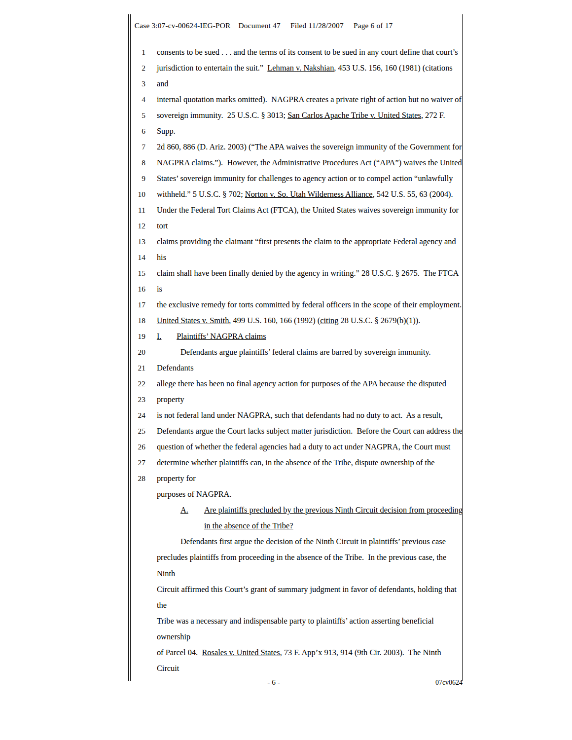Case 3:07-cv-00624-IEG-POR Document 47 Filed 11/28/2007 Page 6 of 17
1
2
3
4
5
6
7
8
9
10
11
12
13
14
15
16
17
18
19
20
21
22
23
24
25
26
27
28
consents to be sued . . . and the terms of its consent to be sued in any court define that court’s
jurisdiction to entertain the suit.” Lehman v. Nakshian, 453 U.S. 156, 160 (1981) (citations and
internal quotation marks omitted). NAGPRA creates a private right of action but no waiver of
sovereign immunity. 25 U.S.C. § 3013; San Carlos Apache Tribe v. United States, 272 F. Supp.
2d 860, 886 (D. Ariz. 2003) (“The APA waives the sovereign immunity of the Government for
NAGPRA claims.”). However, the Administrative Procedures Act (“APA”) waives the United
States’ sovereign immunity for challenges to agency action or to compel action “unlawfully
withheld.” 5 U.S.C. § 702; Norton v. So. Utah Wilderness Alliance, 542 U.S. 55, 63 (2004).
Under the Federal Tort Claims Act (FTCA), the United States waives sovereign immunity for tort
claims providing the claimant “first presents the claim to the appropriate Federal agency and his
claim shall have been finally denied by the agency in writing.” 28 U.S.C. § 2675. The FTCA is
the exclusive remedy for torts committed by federal officers in the scope of their employment.
United States v. Smith, 499 U.S. 160, 166 (1992) (citing 28 U.S.C. § 2679(b)(1)).
I.
Plaintiffs’ NAGPRA claims
Defendants argue plaintiffs’ federal claims are barred by sovereign immunity. Defendants
allege there has been no final agency action for purposes of the APA because the disputed property
is not federal land under NAGPRA, such that defendants had no duty to act. As a result,
Defendants argue the Court lacks subject matter jurisdiction. Before the Court can address the
question of whether the federal agencies had a duty to act under NAGPRA, the Court must
determine whether plaintiffs can, in the absence of the Tribe, dispute ownership of the property for
purposes of NAGPRA.
A.
Are plaintiffs precluded by the previous Ninth Circuit decision from proceeding in the absence of the Tribe?
Defendants first argue the decision of the Ninth Circuit in plaintiffs’ previous case
precludes plaintiffs from proceeding in the absence of the Tribe. In the previous case, the Ninth
Circuit affirmed this Court’s grant of summary judgment in favor of defendants, holding that the
Tribe was a necessary and indispensable party to plaintiffs’ action asserting beneficial ownership
of Parcel 04. Rosales v. United States, 73 F. App’x 913, 914 (9th Cir. 2003). The Ninth Circuit
- 6 -
07cv0624